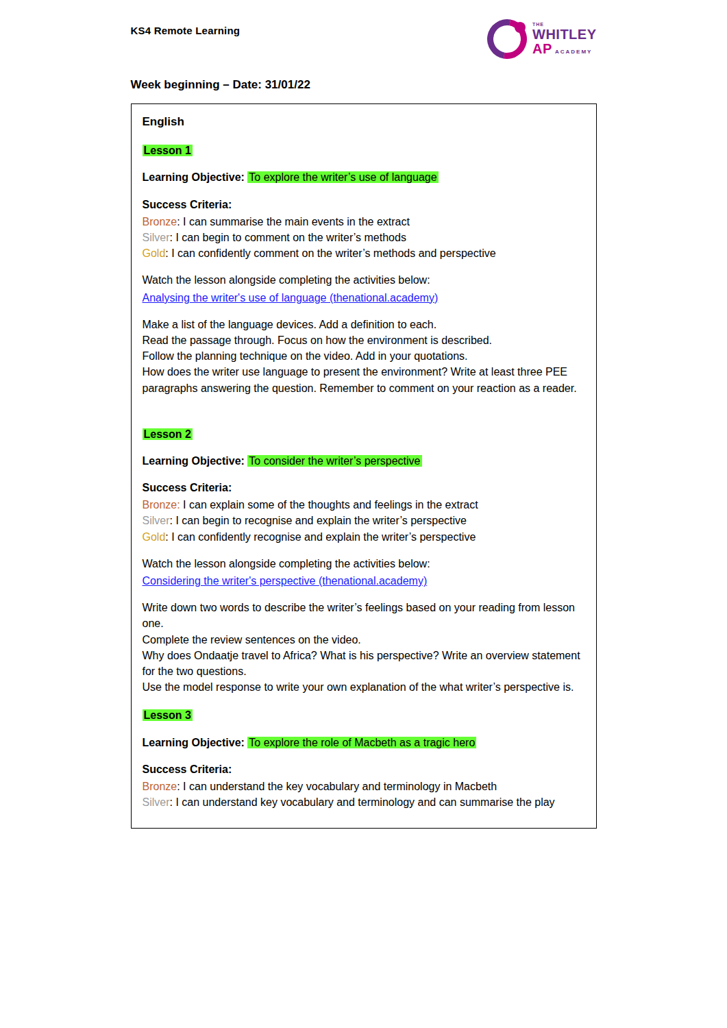KS4 Remote Learning
THE
WHITLEY
AP ACADEMY
Week beginning – Date: 31/01/22
English
Lesson 1
Learning Objective: To explore the writer’s use of language
Success Criteria:
Bronze: I can summarise the main events in the extract
Silver: I can begin to comment on the writer’s methods
Gold: I can confidently comment on the writer’s methods and perspective
Watch the lesson alongside completing the activities below:
Analysing the writer's use of language (thenational.academy)
Make a list of the language devices. Add a definition to each.
Read the passage through. Focus on how the environment is described.
Follow the planning technique on the video. Add in your quotations.
How does the writer use language to present the environment? Write at least three PEE paragraphs answering the question. Remember to comment on your reaction as a reader.
Lesson 2
Learning Objective: To consider the writer’s perspective
Success Criteria:
Bronze: I can explain some of the thoughts and feelings in the extract
Silver: I can begin to recognise and explain the writer’s perspective
Gold: I can confidently recognise and explain the writer’s perspective
Watch the lesson alongside completing the activities below:
Considering the writer's perspective (thenational.academy)
Write down two words to describe the writer’s feelings based on your reading from lesson one.
Complete the review sentences on the video.
Why does Ondaatje travel to Africa? What is his perspective? Write an overview statement for the two questions.
Use the model response to write your own explanation of the what writer’s perspective is.
Lesson 3
Learning Objective: To explore the role of Macbeth as a tragic hero
Success Criteria:
Bronze: I can understand the key vocabulary and terminology in Macbeth
Silver: I can understand key vocabulary and terminology and can summarise the play